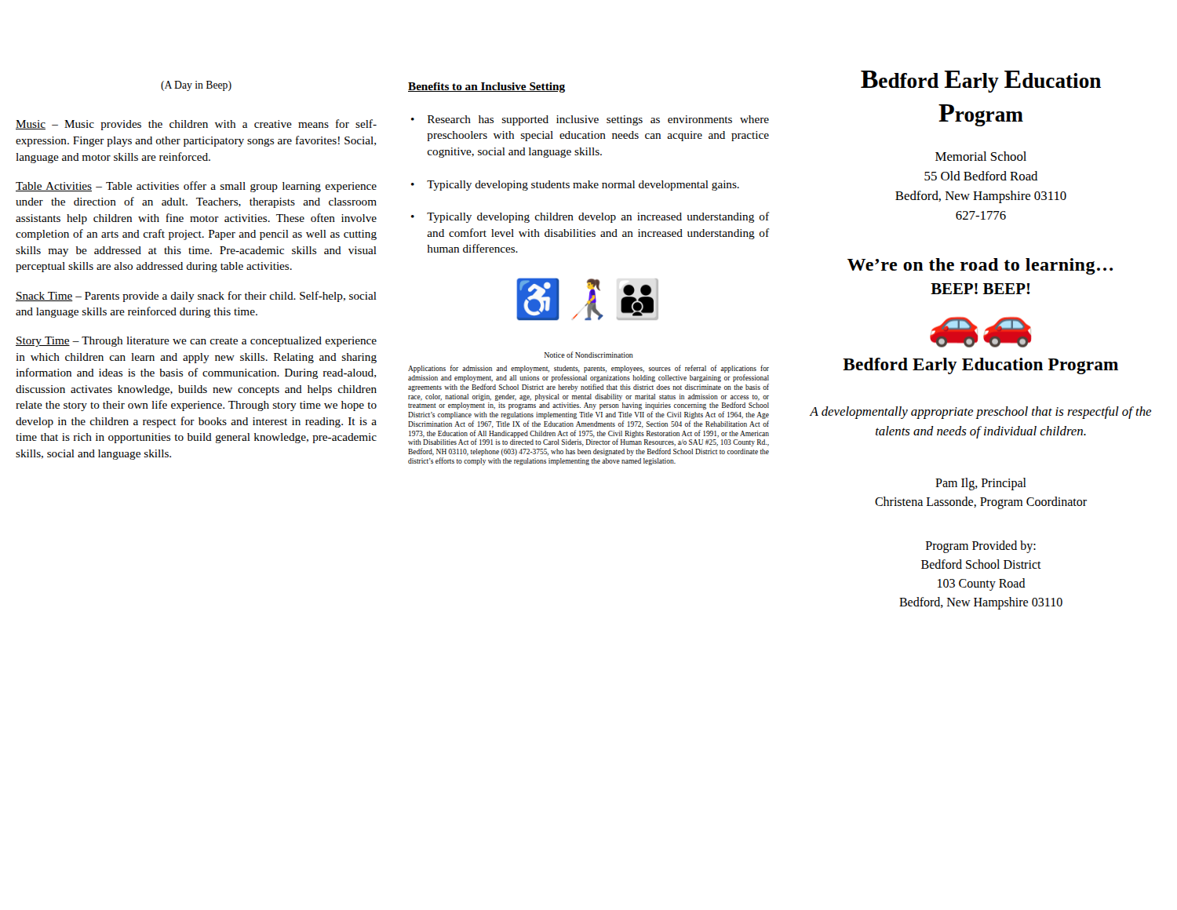(A Day in Beep)
Music – Music provides the children with a creative means for self-expression. Finger plays and other participatory songs are favorites! Social, language and motor skills are reinforced.
Table Activities – Table activities offer a small group learning experience under the direction of an adult. Teachers, therapists and classroom assistants help children with fine motor activities. These often involve completion of an arts and craft project. Paper and pencil as well as cutting skills may be addressed at this time. Pre-academic skills and visual perceptual skills are also addressed during table activities.
Snack Time – Parents provide a daily snack for their child. Self-help, social and language skills are reinforced during this time.
Story Time – Through literature we can create a conceptualized experience in which children can learn and apply new skills. Relating and sharing information and ideas is the basis of communication. During read-aloud, discussion activates knowledge, builds new concepts and helps children relate the story to their own life experience. Through story time we hope to develop in the children a respect for books and interest in reading. It is a time that is rich in opportunities to build general knowledge, pre-academic skills, social and language skills.
Benefits to an Inclusive Setting
Research has supported inclusive settings as environments where preschoolers with special education needs can acquire and practice cognitive, social and language skills.
Typically developing students make normal developmental gains.
Typically developing children develop an increased understanding of and comfort level with disabilities and an increased understanding of human differences.
♿👩‍🦯👪
Notice of Nondiscrimination Applications for admission and employment, students, parents, employees, sources of referral of applications for admission and employment, and all unions or professional organizations holding collective bargaining or professional agreements with the Bedford School District are hereby notified that this district does not discriminate on the basis of race, color, national origin, gender, age, physical or mental disability or marital status in admission or access to, or treatment or employment in, its programs and activities. Any person having inquiries concerning the Bedford School District’s compliance with the regulations implementing Title VI and Title VII of the Civil Rights Act of 1964, the Age Discrimination Act of 1967, Title IX of the Education Amendments of 1972, Section 504 of the Rehabilitation Act of 1973, the Education of All Handicapped Children Act of 1975, the Civil Rights Restoration Act of 1991, or the American with Disabilities Act of 1991 is to directed to Carol Sideris, Director of Human Resources, a/o SAU #25, 103 County Rd., Bedford, NH 03110, telephone (603) 472-3755, who has been designated by the Bedford School District to coordinate the district’s efforts to comply with the regulations implementing the above named legislation.
Bedford Early Education
Program
Memorial School
55 Old Bedford Road
Bedford, New Hampshire 03110
627-1776
We’re on the road to learning…
BEEP! BEEP!
🚗🚗
Bedford Early Education Program
A developmentally appropriate preschool that is respectful of the talents and needs of individual children.
Pam Ilg, Principal
Christena Lassonde, Program Coordinator
Program Provided by:
Bedford School District
103 County Road
Bedford, New Hampshire 03110